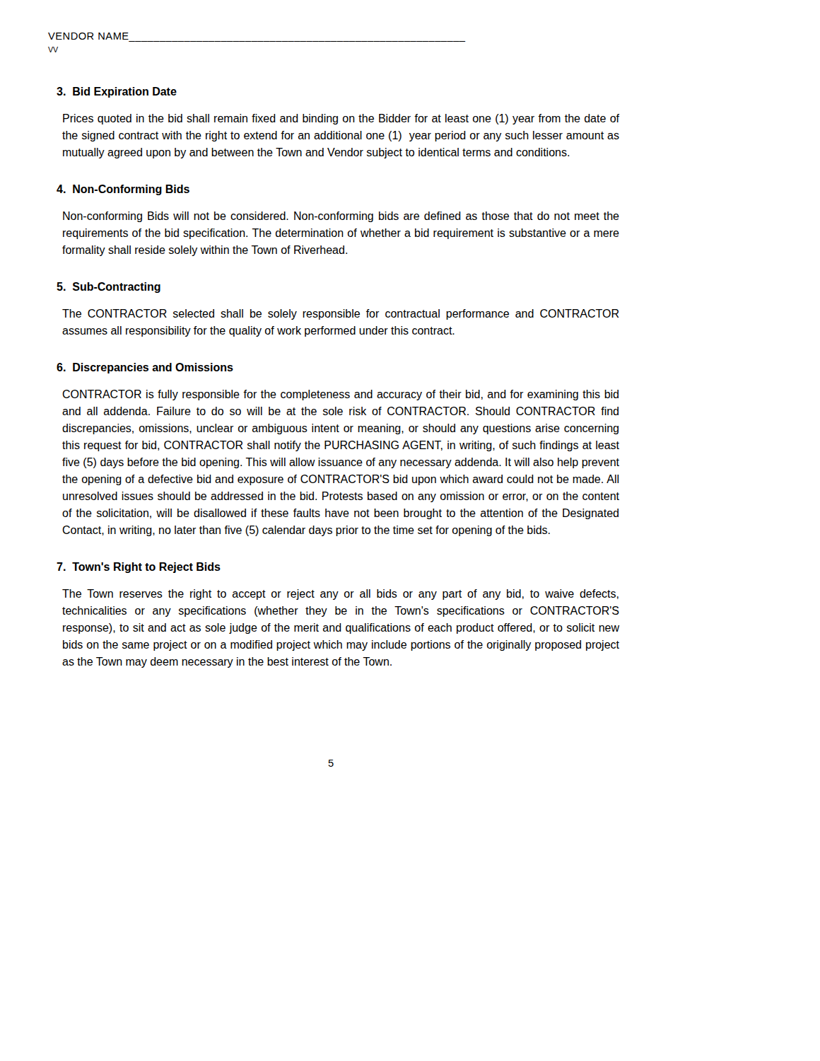VENDOR NAME_______________________________________________________
VV
3. Bid Expiration Date
Prices quoted in the bid shall remain fixed and binding on the Bidder for at least one (1) year from the date of the signed contract with the right to extend for an additional one (1) year period or any such lesser amount as mutually agreed upon by and between the Town and Vendor subject to identical terms and conditions.
4. Non-Conforming Bids
Non-conforming Bids will not be considered. Non-conforming bids are defined as those that do not meet the requirements of the bid specification. The determination of whether a bid requirement is substantive or a mere formality shall reside solely within the Town of Riverhead.
5. Sub-Contracting
The CONTRACTOR selected shall be solely responsible for contractual performance and CONTRACTOR assumes all responsibility for the quality of work performed under this contract.
6. Discrepancies and Omissions
CONTRACTOR is fully responsible for the completeness and accuracy of their bid, and for examining this bid and all addenda. Failure to do so will be at the sole risk of CONTRACTOR. Should CONTRACTOR find discrepancies, omissions, unclear or ambiguous intent or meaning, or should any questions arise concerning this request for bid, CONTRACTOR shall notify the PURCHASING AGENT, in writing, of such findings at least five (5) days before the bid opening. This will allow issuance of any necessary addenda. It will also help prevent the opening of a defective bid and exposure of CONTRACTOR'S bid upon which award could not be made. All unresolved issues should be addressed in the bid. Protests based on any omission or error, or on the content of the solicitation, will be disallowed if these faults have not been brought to the attention of the Designated Contact, in writing, no later than five (5) calendar days prior to the time set for opening of the bids.
7. Town's Right to Reject Bids
The Town reserves the right to accept or reject any or all bids or any part of any bid, to waive defects, technicalities or any specifications (whether they be in the Town's specifications or CONTRACTOR'S response), to sit and act as sole judge of the merit and qualifications of each product offered, or to solicit new bids on the same project or on a modified project which may include portions of the originally proposed project as the Town may deem necessary in the best interest of the Town.
5